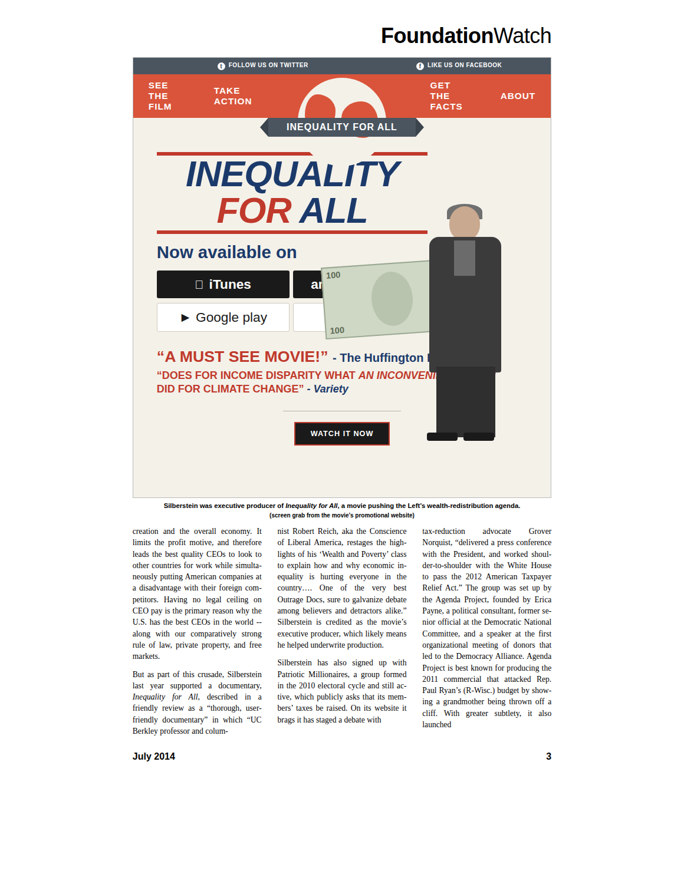Foundation Watch
t FOLLOW US ON TWITTER f LIKE US ON FACEBOOK
SEE THE FILM
TAKE ACTION
GET THE FACTS
ABOUT
INEQUALITY FOR ALL
INEQUALITY FOR ALL
Now available on
|  iTunes | amazon .com |
| ► Google play | vudu |
“A MUST SEE MOVIE!” - The Huffington Post
“DOES FOR INCOME DISPARITY WHAT AN INCONVENIENT TRUTH
DID FOR CLIMATE CHANGE” - Variety
WATCH IT NOW
100
100
100
100
Silberstein was executive producer of Inequality for All, a movie pushing the Left’s wealth-redistribution agenda. (screen grab from the movie’s promotional website)
creation and the overall economy. It limits the profit motive, and therefore leads the best quality CEOs to look to other countries for work while simultaneously putting American companies at a disadvantage with their foreign competitors. Having no legal ceiling on CEO pay is the primary reason why the U.S. has the best CEOs in the world -- along with our comparatively strong rule of law, private property, and free markets.
But as part of this crusade, Silberstein last year supported a documentary, Inequality for All, described in a friendly review as a “thorough, user-friendly documentary” in which “UC Berkley professor and colum-
nist Robert Reich, aka the Conscience of Liberal America, restages the highlights of his ‘Wealth and Poverty’ class to explain how and why economic inequality is hurting everyone in the country…. One of the very best Outrage Docs, sure to galvanize debate among believers and detractors alike.” Silberstein is credited as the movie’s executive producer, which likely means he helped underwrite production.
Silberstein has also signed up with Patriotic Millionaires, a group formed in the 2010 electoral cycle and still active, which publicly asks that its members’ taxes be raised. On its website it brags it has staged a debate with
tax-reduction advocate Grover Norquist, “delivered a press conference with the President, and worked shoulder-to-shoulder with the White House to pass the 2012 American Taxpayer Relief Act.” The group was set up by the Agenda Project, founded by Erica Payne, a political consultant, former senior official at the Democratic National Committee, and a speaker at the first organizational meeting of donors that led to the Democracy Alliance. Agenda Project is best known for producing the 2011 commercial that attacked Rep. Paul Ryan’s (R-Wisc.) budget by showing a grandmother being thrown off a cliff. With greater subtlety, it also launched
July 2014
3